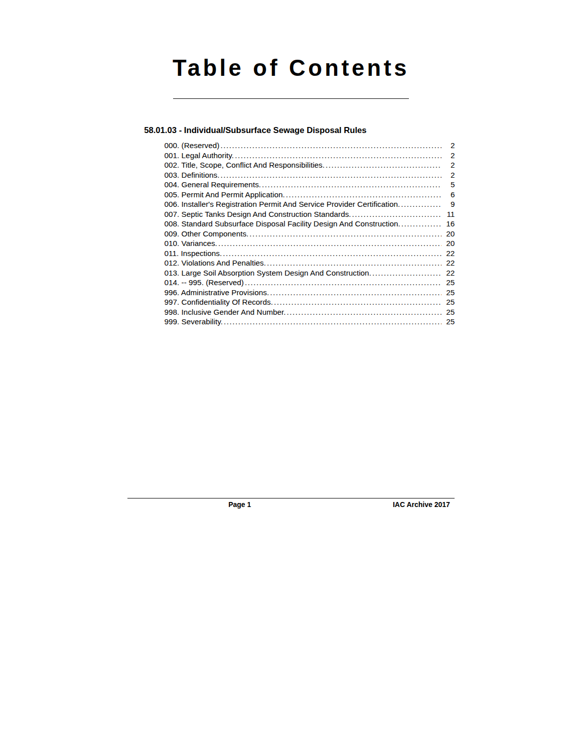Table of Contents
58.01.03 - Individual/Subsurface Sewage Disposal Rules
000. (Reserved)........................................................................................................... 2
001. Legal Authority.................................................................................................... 2
002. Title, Scope, Conflict And Responsibilities....................................................... 2
003. Definitions.......................................................................................................... 2
004. General Requirements........................................................................................ 5
005. Permit And Permit Application........................................................................... 6
006. Installer's Registration Permit And Service Provider Certification..................... 9
007. Septic Tanks Design And Construction Standards......................................... 11
008. Standard Subsurface Disposal Facility Design And Construction.................. 16
009. Other Components........................................................................................... 20
010. Variances...................................................................................................... 20
011. Inspections.................................................................................................... 22
012. Violations And Penalties................................................................................. 22
013. Large Soil Absorption System Design And Construction................................ 22
014. -- 995. (Reserved)............................................................................................ 25
996. Administrative Provisions............................................................................... 25
997. Confidentiality Of Records.............................................................................. 25
998. Inclusive Gender And Number........................................................................ 25
999. Severability.................................................................................................... 25
Page 1 IAC Archive 2017